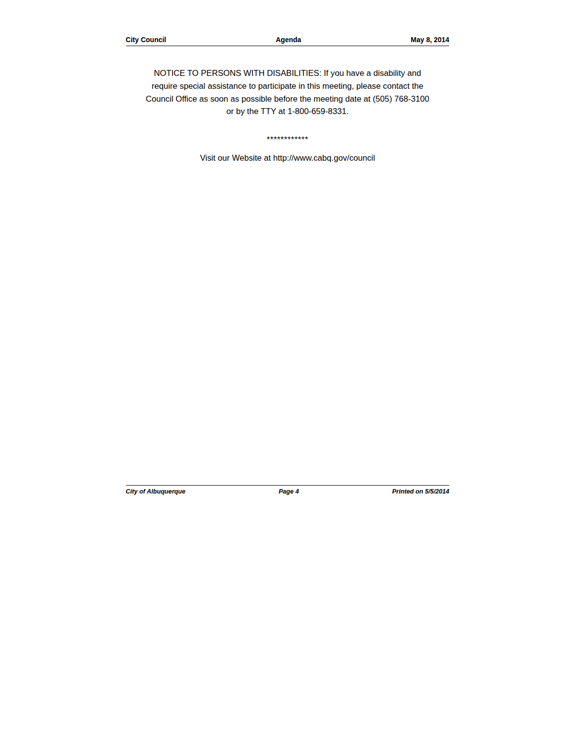City Council
Agenda
May 8, 2014
NOTICE TO PERSONS WITH DISABILITIES: If you have a disability and require special assistance to participate in this meeting, please contact the Council Office as soon as possible before the meeting date at (505) 768-3100 or by the TTY at 1-800-659-8331.
************
Visit our Website at http://www.cabq.gov/council
City of Albuquerque
Page 4
Printed on 5/5/2014